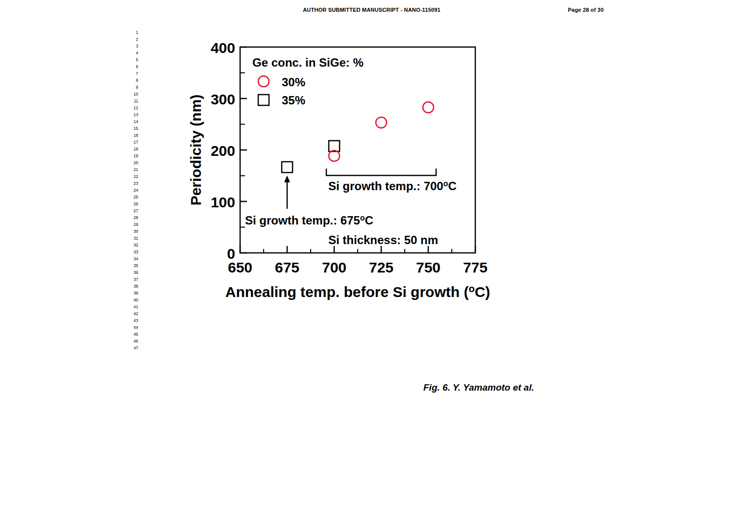AUTHOR SUBMITTED MANUSCRIPT - NANO-115091 Page 28 of 30
1
2
3
4
5
6
7
8
9
10
11
12
13
14
15
16
17
18
19
20
21
22
23
24
25
26
27
28
29
30
31
32
33
34
35
36
37
38
39
40
41
42
43
44
45
46
47
400 300 200 100 0 650 675 700 725 750 775 Periodicity (nm) Annealing temp. before Si growth (oC) Ge conc. in SiGe: % 30% 35% Si growth temp.: 700oC Si growth temp.: 675oC Si thickness: 50 nm
Fig. 6. Y. Yamamoto et al.